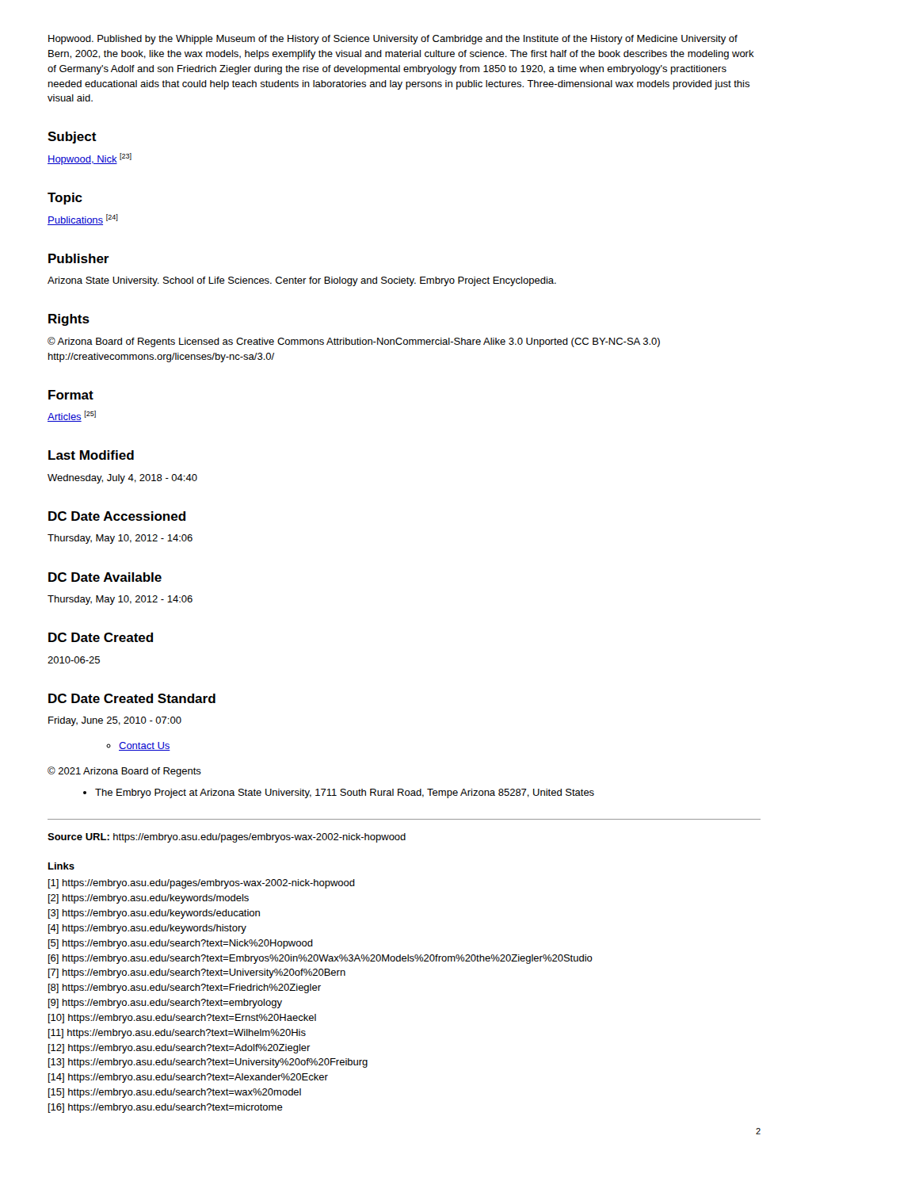Hopwood. Published by the Whipple Museum of the History of Science University of Cambridge and the Institute of the History of Medicine University of Bern, 2002, the book, like the wax models, helps exemplify the visual and material culture of science. The first half of the book describes the modeling work of Germany's Adolf and son Friedrich Ziegler during the rise of developmental embryology from 1850 to 1920, a time when embryology's practitioners needed educational aids that could help teach students in laboratories and lay persons in public lectures. Three-dimensional wax models provided just this visual aid.
Subject
Hopwood, Nick [23]
Topic
Publications [24]
Publisher
Arizona State University. School of Life Sciences. Center for Biology and Society. Embryo Project Encyclopedia.
Rights
© Arizona Board of Regents Licensed as Creative Commons Attribution-NonCommercial-Share Alike 3.0 Unported (CC BY-NC-SA 3.0) http://creativecommons.org/licenses/by-nc-sa/3.0/
Format
Articles [25]
Last Modified
Wednesday, July 4, 2018 - 04:40
DC Date Accessioned
Thursday, May 10, 2012 - 14:06
DC Date Available
Thursday, May 10, 2012 - 14:06
DC Date Created
2010-06-25
DC Date Created Standard
Friday, June 25, 2010 - 07:00
Contact Us
© 2021 Arizona Board of Regents
The Embryo Project at Arizona State University, 1711 South Rural Road, Tempe Arizona 85287, United States
Source URL: https://embryo.asu.edu/pages/embryos-wax-2002-nick-hopwood
Links
[1] https://embryo.asu.edu/pages/embryos-wax-2002-nick-hopwood
[2] https://embryo.asu.edu/keywords/models
[3] https://embryo.asu.edu/keywords/education
[4] https://embryo.asu.edu/keywords/history
[5] https://embryo.asu.edu/search?text=Nick%20Hopwood
[6] https://embryo.asu.edu/search?text=Embryos%20in%20Wax%3A%20Models%20from%20the%20Ziegler%20Studio
[7] https://embryo.asu.edu/search?text=University%20of%20Bern
[8] https://embryo.asu.edu/search?text=Friedrich%20Ziegler
[9] https://embryo.asu.edu/search?text=embryology
[10] https://embryo.asu.edu/search?text=Ernst%20Haeckel
[11] https://embryo.asu.edu/search?text=Wilhelm%20His
[12] https://embryo.asu.edu/search?text=Adolf%20Ziegler
[13] https://embryo.asu.edu/search?text=University%20of%20Freiburg
[14] https://embryo.asu.edu/search?text=Alexander%20Ecker
[15] https://embryo.asu.edu/search?text=wax%20model
[16] https://embryo.asu.edu/search?text=microtome
2